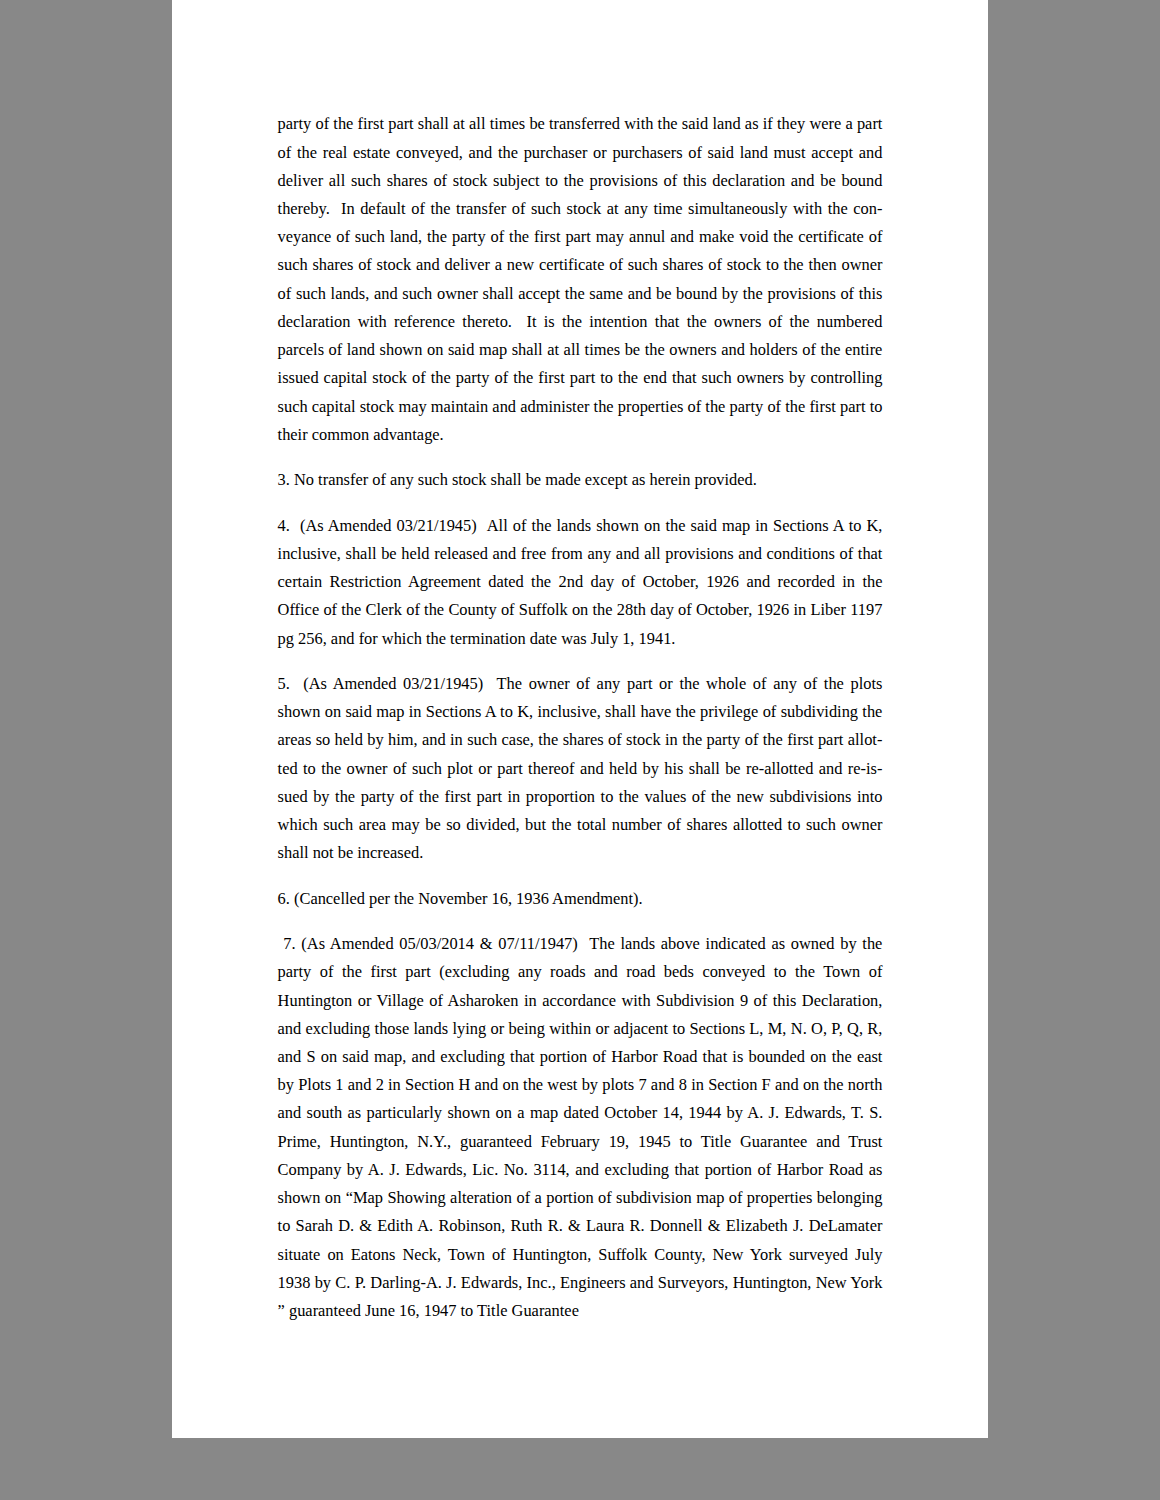party of the first part shall at all times be transferred with the said land as if they were a part of the real estate conveyed, and the purchaser or purchasers of said land must accept and deliver all such shares of stock subject to the provisions of this declaration and be bound thereby. In default of the transfer of such stock at any time simultaneously with the conveyance of such land, the party of the first part may annul and make void the certificate of such shares of stock and deliver a new certificate of such shares of stock to the then owner of such lands, and such owner shall accept the same and be bound by the provisions of this declaration with reference thereto. It is the intention that the owners of the numbered parcels of land shown on said map shall at all times be the owners and holders of the entire issued capital stock of the party of the first part to the end that such owners by controlling such capital stock may maintain and administer the properties of the party of the first part to their common advantage.
3. No transfer of any such stock shall be made except as herein provided.
4. (As Amended 03/21/1945) All of the lands shown on the said map in Sections A to K, inclusive, shall be held released and free from any and all provisions and conditions of that certain Restriction Agreement dated the 2nd day of October, 1926 and recorded in the Office of the Clerk of the County of Suffolk on the 28th day of October, 1926 in Liber 1197 pg 256, and for which the termination date was July 1, 1941.
5. (As Amended 03/21/1945) The owner of any part or the whole of any of the plots shown on said map in Sections A to K, inclusive, shall have the privilege of subdividing the areas so held by him, and in such case, the shares of stock in the party of the first part allotted to the owner of such plot or part thereof and held by his shall be re-allotted and re-issued by the party of the first part in proportion to the values of the new subdivisions into which such area may be so divided, but the total number of shares allotted to such owner shall not be increased.
6. (Cancelled per the November 16, 1936 Amendment).
7. (As Amended 05/03/2014 & 07/11/1947) The lands above indicated as owned by the party of the first part (excluding any roads and road beds conveyed to the Town of Huntington or Village of Asharoken in accordance with Subdivision 9 of this Declaration, and excluding those lands lying or being within or adjacent to Sections L, M, N. O, P, Q, R, and S on said map, and excluding that portion of Harbor Road that is bounded on the east by Plots 1 and 2 in Section H and on the west by plots 7 and 8 in Section F and on the north and south as particularly shown on a map dated October 14, 1944 by A. J. Edwards, T. S. Prime, Huntington, N.Y., guaranteed February 19, 1945 to Title Guarantee and Trust Company by A. J. Edwards, Lic. No. 3114, and excluding that portion of Harbor Road as shown on “Map Showing alteration of a portion of subdivision map of properties belonging to Sarah D. & Edith A. Robinson, Ruth R. & Laura R. Donnell & Elizabeth J. DeLamater situate on Eatons Neck, Town of Huntington, Suffolk County, New York surveyed July 1938 by C. P. Darling-A. J. Edwards, Inc., Engineers and Surveyors, Huntington, New York ” guaranteed June 16, 1947 to Title Guarantee